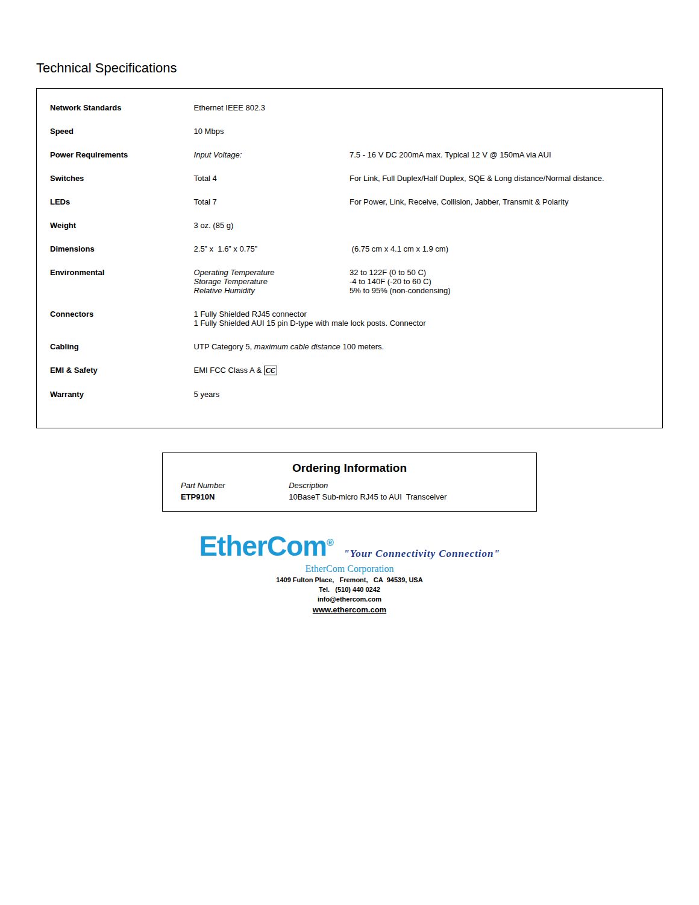Technical Specifications
| Network Standards | Ethernet IEEE 802.3 | |
| Speed | 10 Mbps | |
| Power Requirements | Input Voltage: | 7.5 - 16 V DC 200mA max. Typical 12 V @ 150mA via AUI |
| Switches | Total 4 | For Link, Full Duplex/Half Duplex, SQE & Long distance/Normal distance. |
| LEDs | Total 7 | For Power, Link, Receive, Collision, Jabber, Transmit & Polarity |
| Weight | 3 oz. (85 g) | |
| Dimensions | 2.5” x 1.6” x 0.75” | (6.75 cm x 4.1 cm x 1.9 cm) |
| Environmental | Operating Temperature Storage Temperature Relative Humidity | 32 to 122F (0 to 50 C) -4 to 140F (-20 to 60 C) 5% to 95% (non-condensing) |
| Connectors | 1 Fully Shielded RJ45 connector 1 Fully Shielded AUI 15 pin D-type with male lock posts. Connector |
| Cabling | UTP Category 5, maximum cable distance 100 meters. |
| EMI & Safety | EMI FCC Class A & CЄ |
| Warranty | 5 years | |
Ordering Information
| Part Number | Description |
| ETP910N | 10BaseT Sub-micro RJ45 to AUI Transceiver |
EtherCom® "Your Connectivity Connection"
EtherCom Corporation
1409 Fulton Place, Fremont, CA 94539, USA
Tel. (510) 440 0242
info@ethercom.com
www.ethercom.com